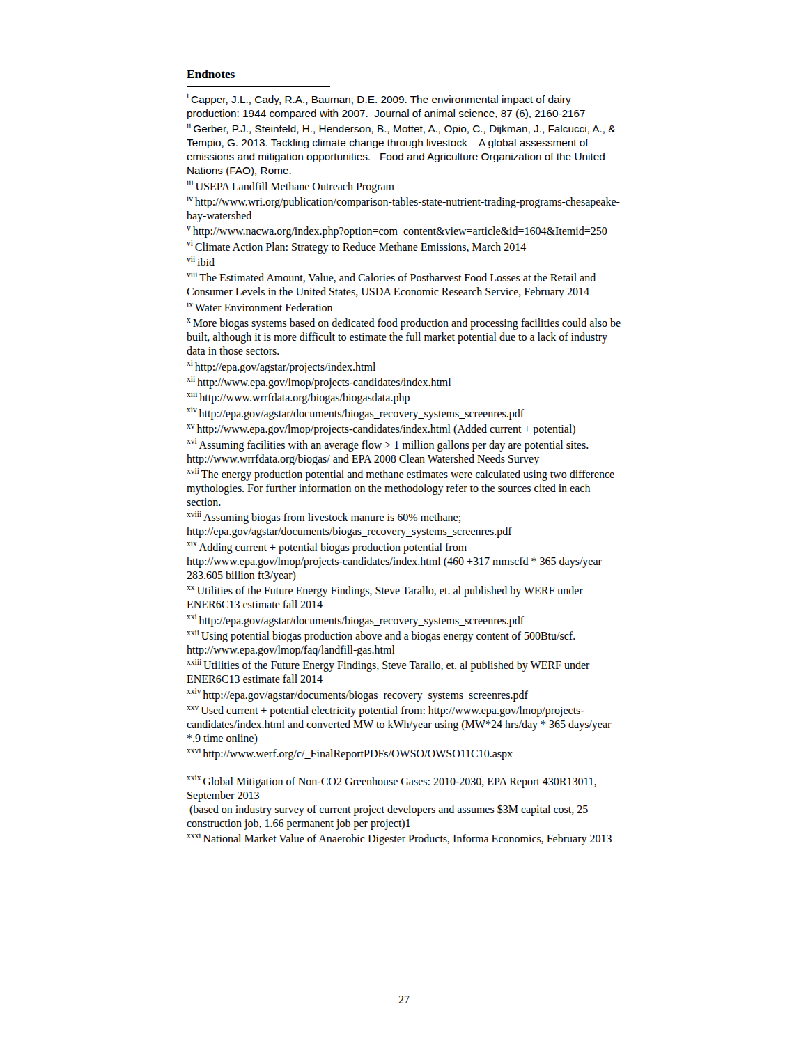Endnotes
iCapper, J.L., Cady, R.A., Bauman, D.E. 2009. The environmental impact of dairy production: 1944 compared with 2007. Journal of animal science, 87 (6), 2160-2167
iiGerber, P.J., Steinfeld, H., Henderson, B., Mottet, A., Opio, C., Dijkman, J., Falcucci, A., & Tempio, G. 2013. Tackling climate change through livestock – A global assessment of emissions and mitigation opportunities. Food and Agriculture Organization of the United Nations (FAO), Rome.
iiiUSEPA Landfill Methane Outreach Program
ivhttp://www.wri.org/publication/comparison-tables-state-nutrient-trading-programs-chesapeake-bay-watershed
vhttp://www.nacwa.org/index.php?option=com_content&view=article&id=1604&Itemid=250
viClimate Action Plan: Strategy to Reduce Methane Emissions, March 2014
viiibid
viiiThe Estimated Amount, Value, and Calories of Postharvest Food Losses at the Retail and Consumer Levels in the United States, USDA Economic Research Service, February 2014
ixWater Environment Federation
xMore biogas systems based on dedicated food production and processing facilities could also be built, although it is more difficult to estimate the full market potential due to a lack of industry data in those sectors.
xihttp://epa.gov/agstar/projects/index.html
xiihttp://www.epa.gov/lmop/projects-candidates/index.html
xiiihttp://www.wrrfdata.org/biogas/biogasdata.php
xivhttp://epa.gov/agstar/documents/biogas_recovery_systems_screenres.pdf
xvhttp://www.epa.gov/lmop/projects-candidates/index.html (Added current + potential)
xviAssuming facilities with an average flow > 1 million gallons per day are potential sites.
http://www.wrrfdata.org/biogas/ and EPA 2008 Clean Watershed Needs Survey
xviiThe energy production potential and methane estimates were calculated using two difference mythologies. For further information on the methodology refer to the sources cited in each section.
xviiiAssuming biogas from livestock manure is 60% methane;
http://epa.gov/agstar/documents/biogas_recovery_systems_screenres.pdf
xixAdding current + potential biogas production potential from http://www.epa.gov/lmop/projects-candidates/index.html (460 +317 mmscfd * 365 days/year = 283.605 billion ft3/year)
xxUtilities of the Future Energy Findings, Steve Tarallo, et. al published by WERF under ENER6C13 estimate fall 2014
xxihttp://epa.gov/agstar/documents/biogas_recovery_systems_screenres.pdf
xxiiUsing potential biogas production above and a biogas energy content of 500Btu/scf.
http://www.epa.gov/lmop/faq/landfill-gas.html
xxiiiUtilities of the Future Energy Findings, Steve Tarallo, et. al published by WERF under ENER6C13 estimate fall 2014
xxivhttp://epa.gov/agstar/documents/biogas_recovery_systems_screenres.pdf
xxvUsed current + potential electricity potential from: http://www.epa.gov/lmop/projects-candidates/index.html and converted MW to kWh/year using (MW*24 hrs/day * 365 days/year *.9 time online)
xxvihttp://www.werf.org/c/_FinalReportPDFs/OWSO/OWSO11C10.aspx
xxixGlobal Mitigation of Non-CO2 Greenhouse Gases: 2010-2030, EPA Report 430R13011, September 2013
(based on industry survey of current project developers and assumes $3M capital cost, 25 construction job, 1.66 permanent job per project)1
xxxiNational Market Value of Anaerobic Digester Products, Informa Economics, February 2013
27